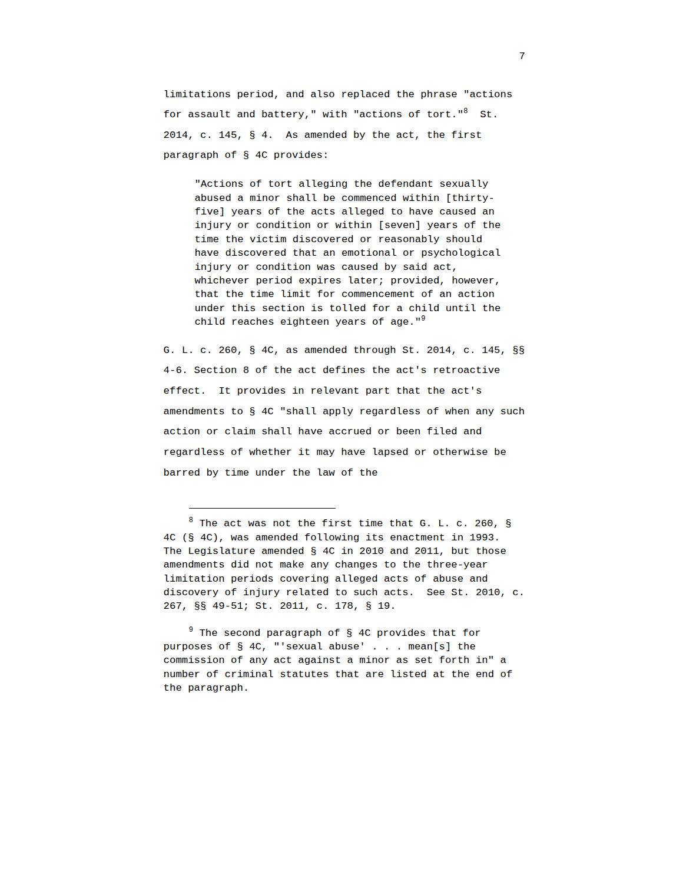7
limitations period, and also replaced the phrase "actions for assault and battery," with "actions of tort."8 St. 2014, c. 145, § 4. As amended by the act, the first paragraph of § 4C provides:
"Actions of tort alleging the defendant sexually abused a minor shall be commenced within [thirty-five] years of the acts alleged to have caused an injury or condition or within [seven] years of the time the victim discovered or reasonably should have discovered that an emotional or psychological injury or condition was caused by said act, whichever period expires later; provided, however, that the time limit for commencement of an action under this section is tolled for a child until the child reaches eighteen years of age."9
G. L. c. 260, § 4C, as amended through St. 2014, c. 145, §§ 4-6. Section 8 of the act defines the act's retroactive effect. It provides in relevant part that the act's amendments to § 4C "shall apply regardless of when any such action or claim shall have accrued or been filed and regardless of whether it may have lapsed or otherwise be barred by time under the law of the
8 The act was not the first time that G. L. c. 260, § 4C (§ 4C), was amended following its enactment in 1993. The Legislature amended § 4C in 2010 and 2011, but those amendments did not make any changes to the three-year limitation periods covering alleged acts of abuse and discovery of injury related to such acts. See St. 2010, c. 267, §§ 49-51; St. 2011, c. 178, § 19.
9 The second paragraph of § 4C provides that for purposes of § 4C, "'sexual abuse' . . . mean[s] the commission of any act against a minor as set forth in" a number of criminal statutes that are listed at the end of the paragraph.